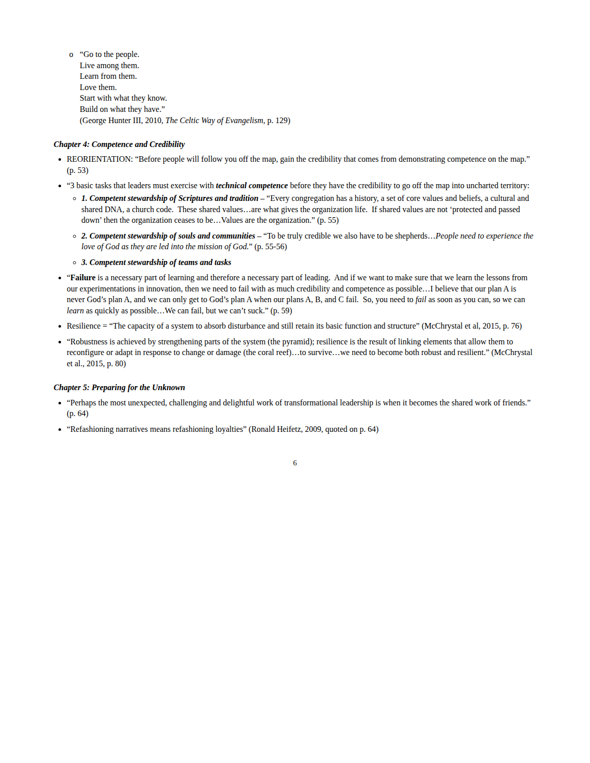“Go to the people. Live among them. Learn from them. Love them. Start with what they know. Build on what they have.” (George Hunter III, 2010, The Celtic Way of Evangelism, p. 129)
Chapter 4: Competence and Credibility
REORIENTATION: “Before people will follow you off the map, gain the credibility that comes from demonstrating competence on the map.” (p. 53)
“3 basic tasks that leaders must exercise with technical competence before they have the credibility to go off the map into uncharted territory:
1. Competent stewardship of Scriptures and tradition – “Every congregation has a history, a set of core values and beliefs, a cultural and shared DNA, a church code. These shared values…are what gives the organization life. If shared values are not ‘protected and passed down’ then the organization ceases to be…Values are the organization.” (p. 55)
2. Competent stewardship of souls and communities – “To be truly credible we also have to be shepherds…People need to experience the love of God as they are led into the mission of God.” (p. 55-56)
3. Competent stewardship of teams and tasks
“Failure is a necessary part of learning and therefore a necessary part of leading. And if we want to make sure that we learn the lessons from our experimentations in innovation, then we need to fail with as much credibility and competence as possible…I believe that our plan A is never God’s plan A, and we can only get to God’s plan A when our plans A, B, and C fail. So, you need to fail as soon as you can, so we can learn as quickly as possible…We can fail, but we can’t suck.” (p. 59)
Resilience = “The capacity of a system to absorb disturbance and still retain its basic function and structure” (McChrystal et al, 2015, p. 76)
“Robustness is achieved by strengthening parts of the system (the pyramid); resilience is the result of linking elements that allow them to reconfigure or adapt in response to change or damage (the coral reef)…to survive…we need to become both robust and resilient.” (McChrystal et al., 2015, p. 80)
Chapter 5: Preparing for the Unknown
“Perhaps the most unexpected, challenging and delightful work of transformational leadership is when it becomes the shared work of friends.” (p. 64)
“Refashioning narratives means refashioning loyalties” (Ronald Heifetz, 2009, quoted on p. 64)
6